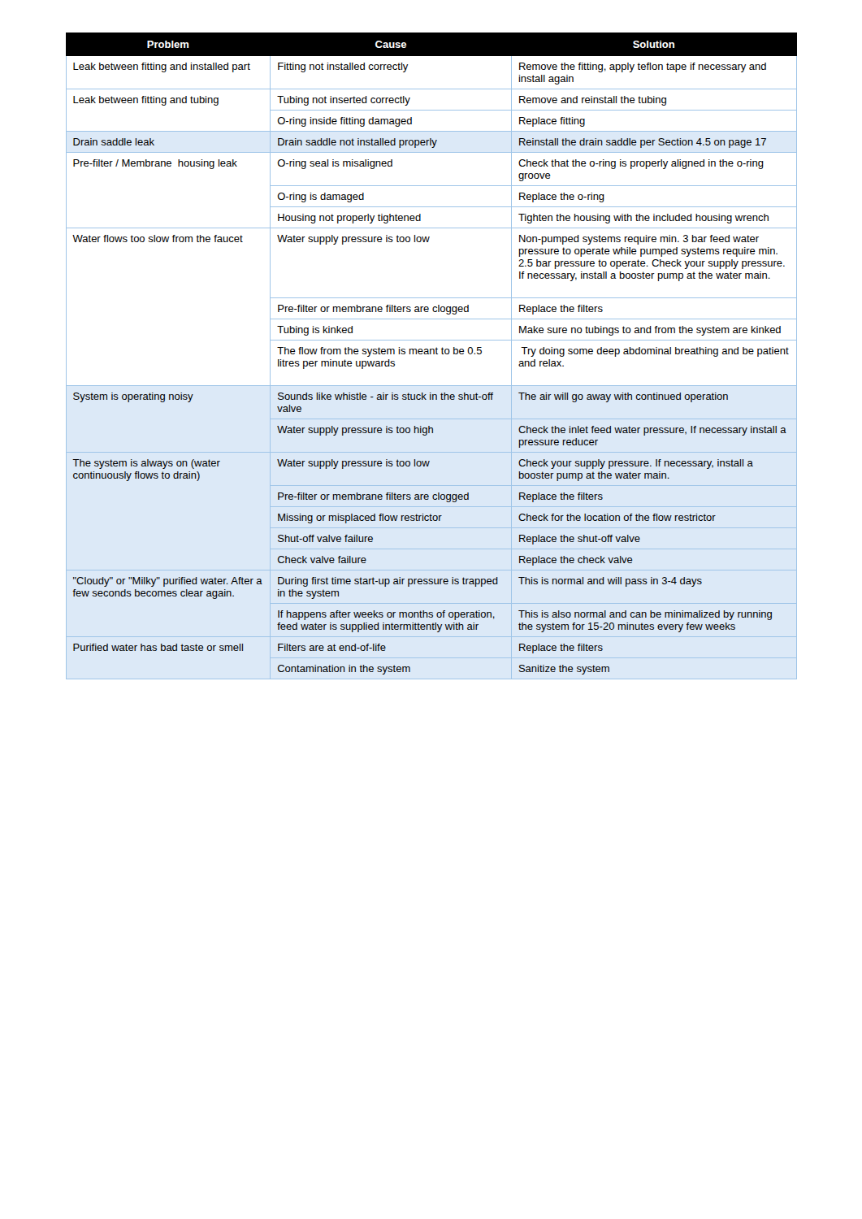| Problem | Cause | Solution |
| --- | --- | --- |
| Leak between fitting and installed part | Fitting not installed correctly | Remove the fitting, apply teflon tape if necessary and install again |
| Leak between fitting and tubing | Tubing not inserted correctly | Remove and reinstall the tubing |
| O-ring inside fitting damaged | Replace fitting |
| Drain saddle leak | Drain saddle not installed properly | Reinstall the drain saddle per Section 4.5 on page 17 |
| Pre-filter / Membrane housing leak | O-ring seal is misaligned | Check that the o-ring is properly aligned in the o-ring groove |
| O-ring is damaged | Replace the o-ring |
| Housing not properly tightened | Tighten the housing with the included housing wrench |
| Water flows too slow from the faucet | Water supply pressure is too low | Non-pumped systems require min. 3 bar feed water pressure to operate while pumped systems require min. 2.5 bar pressure to operate. Check your supply pressure. If necessary, install a booster pump at the water main. |
| Pre-filter or membrane filters are clogged | Replace the filters |
| Tubing is kinked | Make sure no tubings to and from the system are kinked |
| The flow from the system is meant to be 0.5 litres per minute upwards | Try doing some deep abdominal breathing and be patient and relax. |
| System is operating noisy | Sounds like whistle - air is stuck in the shut-off valve | The air will go away with continued operation |
| Water supply pressure is too high | Check the inlet feed water pressure, If necessary install a pressure reducer |
| The system is always on (water continuously flows to drain) | Water supply pressure is too low | Check your supply pressure. If necessary, install a booster pump at the water main. |
| Pre-filter or membrane filters are clogged | Replace the filters |
| Missing or misplaced flow restrictor | Check for the location of the flow restrictor |
| Shut-off valve failure | Replace the shut-off valve |
| Check valve failure | Replace the check valve |
| "Cloudy" or "Milky" purified water. After a few seconds becomes clear again. | During first time start-up air pressure is trapped in the system | This is normal and will pass in 3-4 days |
| If happens after weeks or months of operation, feed water is supplied intermittently with air | This is also normal and can be minimalized by running the system for 15-20 minutes every few weeks |
| Purified water has bad taste or smell | Filters are at end-of-life | Replace the filters |
| Contamination in the system | Sanitize the system |